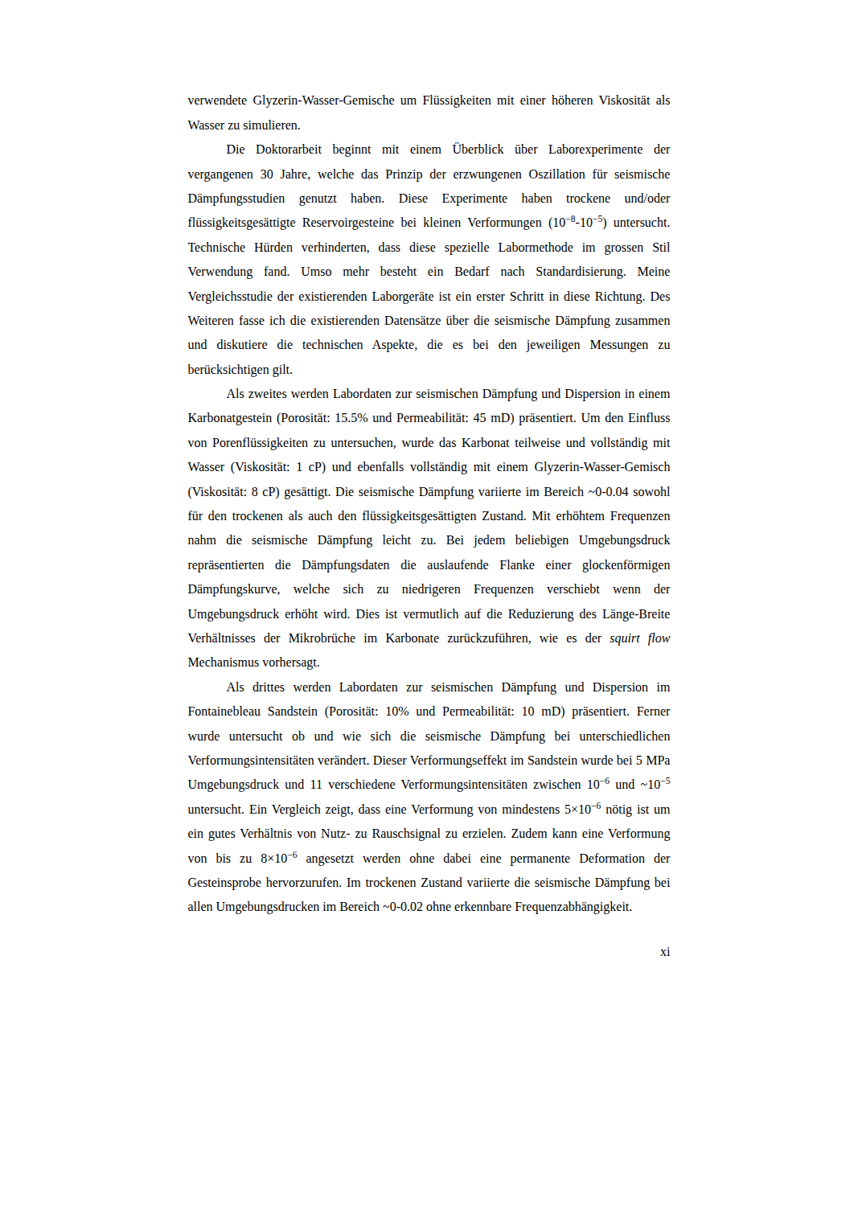verwendete Glyzerin-Wasser-Gemische um Flüssigkeiten mit einer höheren Viskosität als Wasser zu simulieren.
Die Doktorarbeit beginnt mit einem Überblick über Laborexperimente der vergangenen 30 Jahre, welche das Prinzip der erzwungenen Oszillation für seismische Dämpfungsstudien genutzt haben. Diese Experimente haben trockene und/oder flüssigkeitsgesättigte Reservoirgesteine bei kleinen Verformungen (10−8-10−5) untersucht. Technische Hürden verhinderten, dass diese spezielle Labormethode im grossen Stil Verwendung fand. Umso mehr besteht ein Bedarf nach Standardisierung. Meine Vergleichsstudie der existierenden Laborgeräte ist ein erster Schritt in diese Richtung. Des Weiteren fasse ich die existierenden Datensätze über die seismische Dämpfung zusammen und diskutiere die technischen Aspekte, die es bei den jeweiligen Messungen zu berücksichtigen gilt.
Als zweites werden Labordaten zur seismischen Dämpfung und Dispersion in einem Karbonatgestein (Porosität: 15.5% und Permeabilität: 45 mD) präsentiert. Um den Einfluss von Porenflüssigkeiten zu untersuchen, wurde das Karbonat teilweise und vollständig mit Wasser (Viskosität: 1 cP) und ebenfalls vollständig mit einem Glyzerin-Wasser-Gemisch (Viskosität: 8 cP) gesättigt. Die seismische Dämpfung variierte im Bereich ~0-0.04 sowohl für den trockenen als auch den flüssigkeitsgesättigten Zustand. Mit erhöhtem Frequenzen nahm die seismische Dämpfung leicht zu. Bei jedem beliebigen Umgebungsdruck repräsentierten die Dämpfungsdaten die auslaufende Flanke einer glockenförmigen Dämpfungskurve, welche sich zu niedrigeren Frequenzen verschiebt wenn der Umgebungsdruck erhöht wird. Dies ist vermutlich auf die Reduzierung des Länge-Breite Verhältnisses der Mikrobrüche im Karbonate zurückzuführen, wie es der squirt flow Mechanismus vorhersagt.
Als drittes werden Labordaten zur seismischen Dämpfung und Dispersion im Fontainebleau Sandstein (Porosität: 10% und Permeabilität: 10 mD) präsentiert. Ferner wurde untersucht ob und wie sich die seismische Dämpfung bei unterschiedlichen Verformungsintensitäten verändert. Dieser Verformungseffekt im Sandstein wurde bei 5 MPa Umgebungsdruck und 11 verschiedene Verformungsintensitäten zwischen 10−6 und ~10−5 untersucht. Ein Vergleich zeigt, dass eine Verformung von mindestens 5×10−6 nötig ist um ein gutes Verhältnis von Nutz- zu Rauschsignal zu erzielen. Zudem kann eine Verformung von bis zu 8×10−6 angesetzt werden ohne dabei eine permanente Deformation der Gesteinsprobe hervorzurufen. Im trockenen Zustand variierte die seismische Dämpfung bei allen Umgebungsdrucken im Bereich ~0-0.02 ohne erkennbare Frequenzabhängigkeit.
xi